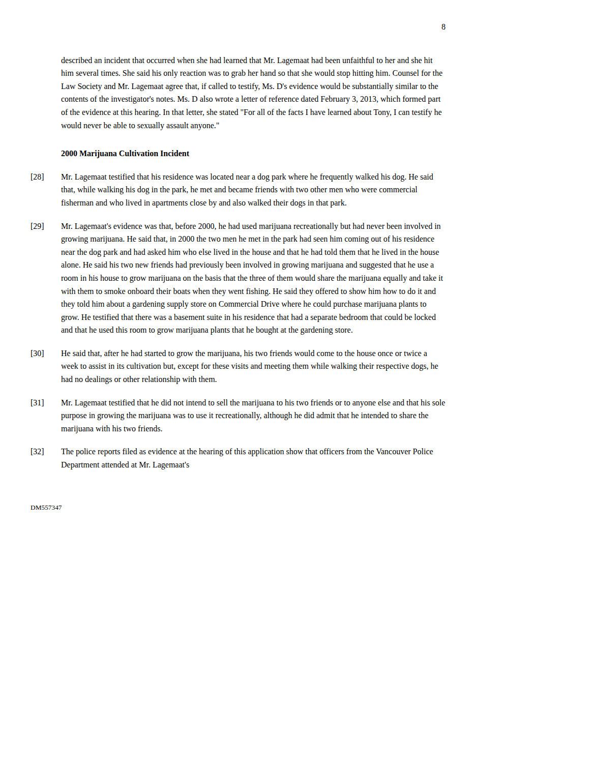8
described an incident that occurred when she had learned that Mr. Lagemaat had been unfaithful to her and she hit him several times. She said his only reaction was to grab her hand so that she would stop hitting him. Counsel for the Law Society and Mr. Lagemaat agree that, if called to testify, Ms. D's evidence would be substantially similar to the contents of the investigator's notes. Ms. D also wrote a letter of reference dated February 3, 2013, which formed part of the evidence at this hearing. In that letter, she stated "For all of the facts I have learned about Tony, I can testify he would never be able to sexually assault anyone."
2000 Marijuana Cultivation Incident
[28]
Mr. Lagemaat testified that his residence was located near a dog park where he frequently walked his dog. He said that, while walking his dog in the park, he met and became friends with two other men who were commercial fisherman and who lived in apartments close by and also walked their dogs in that park.
[29]
Mr. Lagemaat's evidence was that, before 2000, he had used marijuana recreationally but had never been involved in growing marijuana. He said that, in 2000 the two men he met in the park had seen him coming out of his residence near the dog park and had asked him who else lived in the house and that he had told them that he lived in the house alone. He said his two new friends had previously been involved in growing marijuana and suggested that he use a room in his house to grow marijuana on the basis that the three of them would share the marijuana equally and take it with them to smoke onboard their boats when they went fishing. He said they offered to show him how to do it and they told him about a gardening supply store on Commercial Drive where he could purchase marijuana plants to grow. He testified that there was a basement suite in his residence that had a separate bedroom that could be locked and that he used this room to grow marijuana plants that he bought at the gardening store.
[30]
He said that, after he had started to grow the marijuana, his two friends would come to the house once or twice a week to assist in its cultivation but, except for these visits and meeting them while walking their respective dogs, he had no dealings or other relationship with them.
[31]
Mr. Lagemaat testified that he did not intend to sell the marijuana to his two friends or to anyone else and that his sole purpose in growing the marijuana was to use it recreationally, although he did admit that he intended to share the marijuana with his two friends.
[32]
The police reports filed as evidence at the hearing of this application show that officers from the Vancouver Police Department attended at Mr. Lagemaat's
DM557347